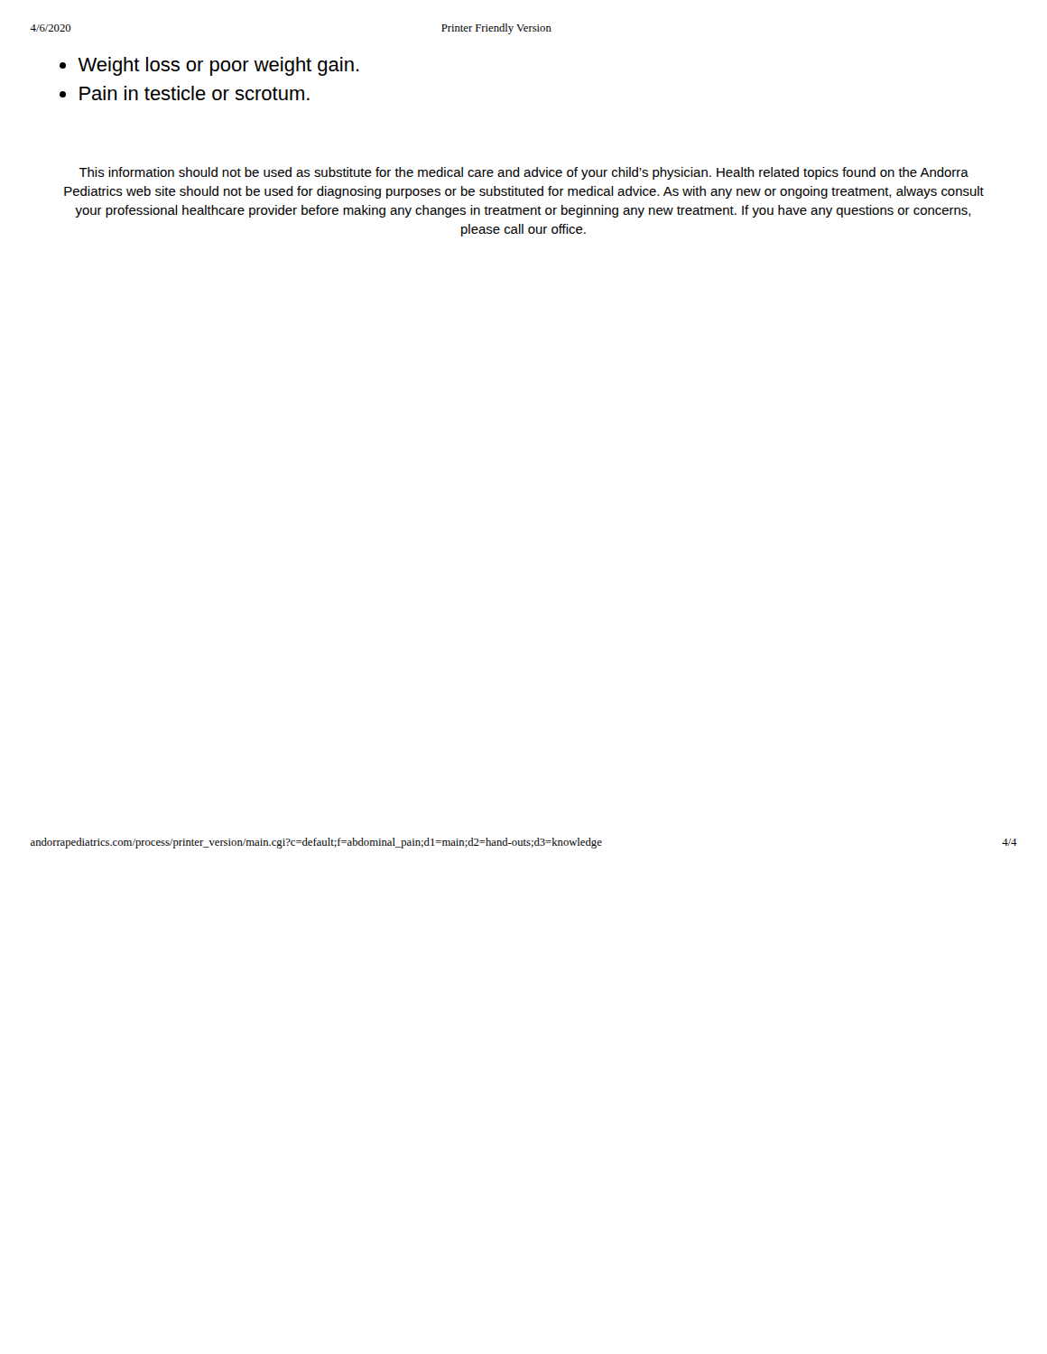4/6/2020
Printer Friendly Version
Weight loss or poor weight gain.
Pain in testicle or scrotum.
This information should not be used as substitute for the medical care and advice of your child’s physician. Health related topics found on the Andorra Pediatrics web site should not be used for diagnosing purposes or be substituted for medical advice. As with any new or ongoing treatment, always consult your professional healthcare provider before making any changes in treatment or beginning any new treatment. If you have any questions or concerns, please call our office.
andorrapediatrics.com/process/printer_version/main.cgi?c=default;f=abdominal_pain;d1=main;d2=hand-outs;d3=knowledge
4/4